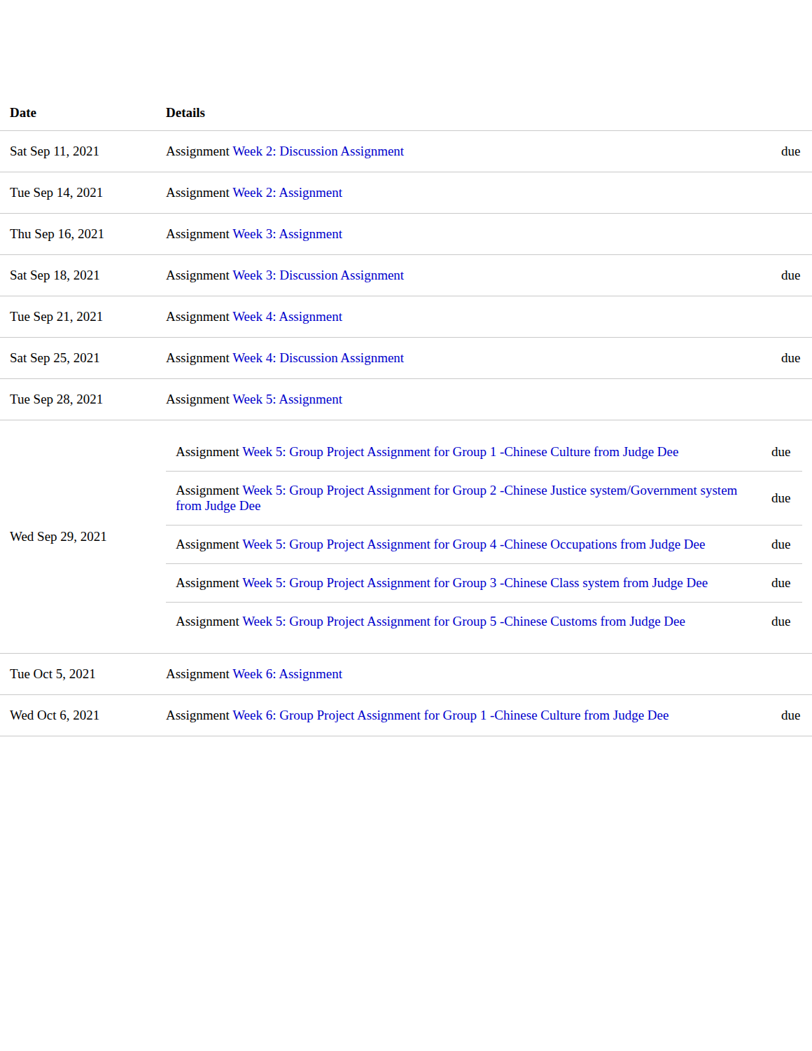| Date | Details | |
| --- | --- | --- |
| Sat Sep 11, 2021 | Assignment Week 2: Discussion Assignment | due |
| Tue Sep 14, 2021 | Assignment Week 2: Assignment | |
| Thu Sep 16, 2021 | Assignment Week 3: Assignment | |
| Sat Sep 18, 2021 | Assignment Week 3: Discussion Assignment | due |
| Tue Sep 21, 2021 | Assignment Week 4: Assignment | |
| Sat Sep 25, 2021 | Assignment Week 4: Discussion Assignment | due |
| Tue Sep 28, 2021 | Assignment Week 5: Assignment | |
| Wed Sep 29, 2021 | / Assignment Week 5: Group Project Assignment for Group 1 -Chinese Culture from Judge Dee / due / / Assignment Week 5: Group Project Assignment for Group 2 -Chinese Justice system/Government system from Judge Dee / due / / Assignment Week 5: Group Project Assignment for Group 4 -Chinese Occupations from Judge Dee / due / / Assignment Week 5: Group Project Assignment for Group 3 -Chinese Class system from Judge Dee / due / / Assignment Week 5: Group Project Assignment for Group 5 -Chinese Customs from Judge Dee / due / |
| Tue Oct 5, 2021 | Assignment Week 6: Assignment | |
| Wed Oct 6, 2021 | Assignment Week 6: Group Project Assignment for Group 1 -Chinese Culture from Judge Dee | due |